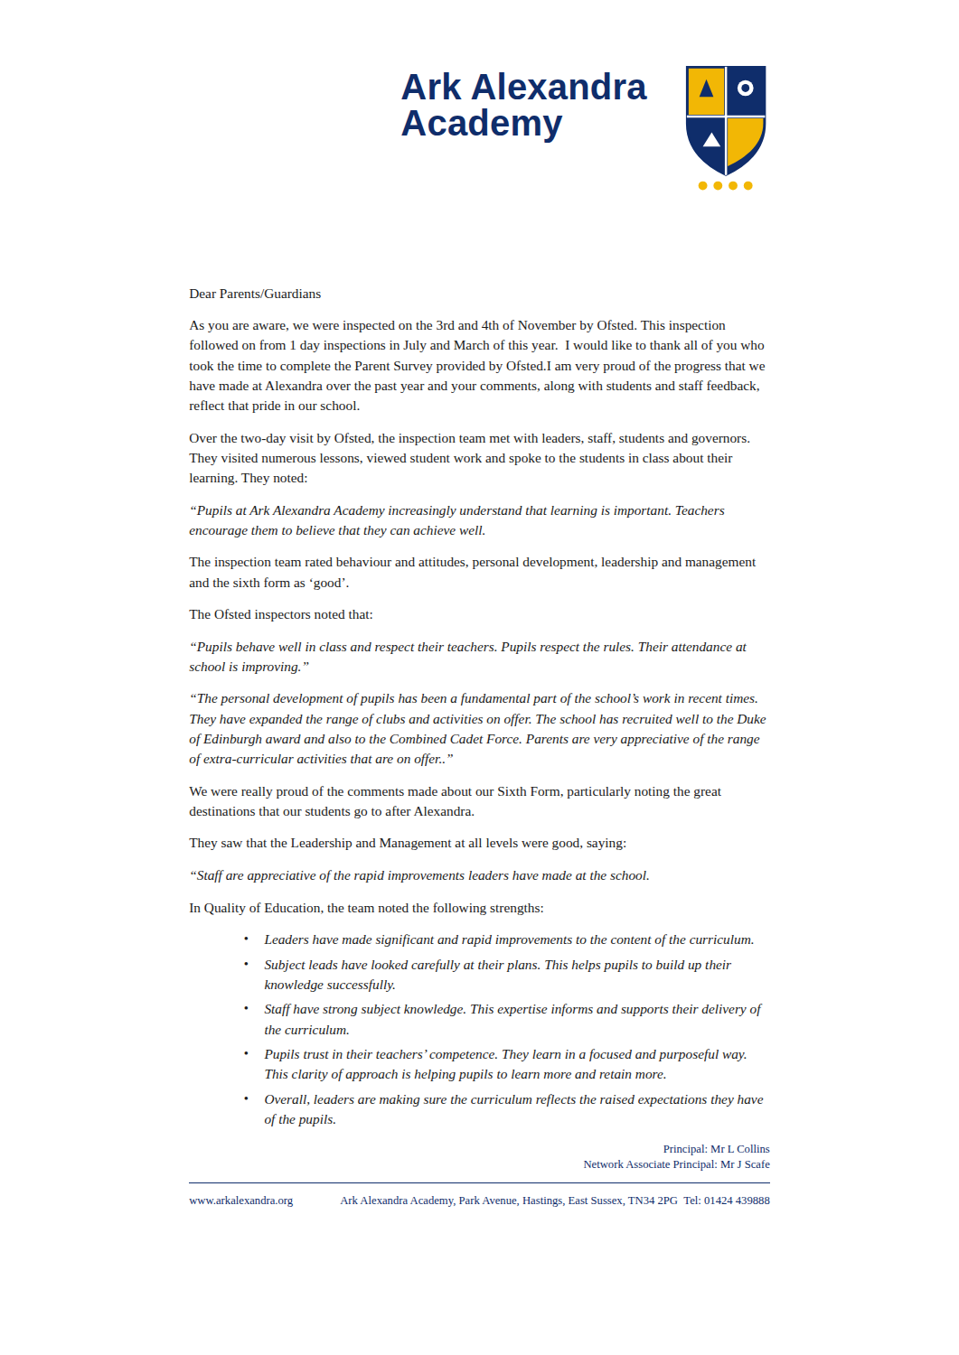Ark Alexandra
Academy
Dear Parents/Guardians
As you are aware, we were inspected on the 3rd and 4th of November by Ofsted. This inspection followed on from 1 day inspections in July and March of this year. I would like to thank all of you who took the time to complete the Parent Survey provided by Ofsted.I am very proud of the progress that we have made at Alexandra over the past year and your comments, along with students and staff feedback, reflect that pride in our school.
Over the two-day visit by Ofsted, the inspection team met with leaders, staff, students and governors. They visited numerous lessons, viewed student work and spoke to the students in class about their learning. They noted:
“Pupils at Ark Alexandra Academy increasingly understand that learning is important. Teachers encourage them to believe that they can achieve well.
The inspection team rated behaviour and attitudes, personal development, leadership and management and the sixth form as ‘good’.
The Ofsted inspectors noted that:
“Pupils behave well in class and respect their teachers. Pupils respect the rules. Their attendance at school is improving.”
“The personal development of pupils has been a fundamental part of the school’s work in recent times. They have expanded the range of clubs and activities on offer. The school has recruited well to the Duke of Edinburgh award and also to the Combined Cadet Force. Parents are very appreciative of the range of extra-curricular activities that are on offer..”
We were really proud of the comments made about our Sixth Form, particularly noting the great destinations that our students go to after Alexandra.
They saw that the Leadership and Management at all levels were good, saying:
“Staff are appreciative of the rapid improvements leaders have made at the school.
In Quality of Education, the team noted the following strengths:
Leaders have made significant and rapid improvements to the content of the curriculum.
Subject leads have looked carefully at their plans. This helps pupils to build up their knowledge successfully.
Staff have strong subject knowledge. This expertise informs and supports their delivery of the curriculum.
Pupils trust in their teachers’ competence. They learn in a focused and purposeful way. This clarity of approach is helping pupils to learn more and retain more.
Overall, leaders are making sure the curriculum reflects the raised expectations they have of the pupils.
Principal: Mr L Collins
Network Associate Principal: Mr J Scafe
www.arkalexandra.org Ark Alexandra Academy, Park Avenue, Hastings, East Sussex, TN34 2PG Tel: 01424 439888